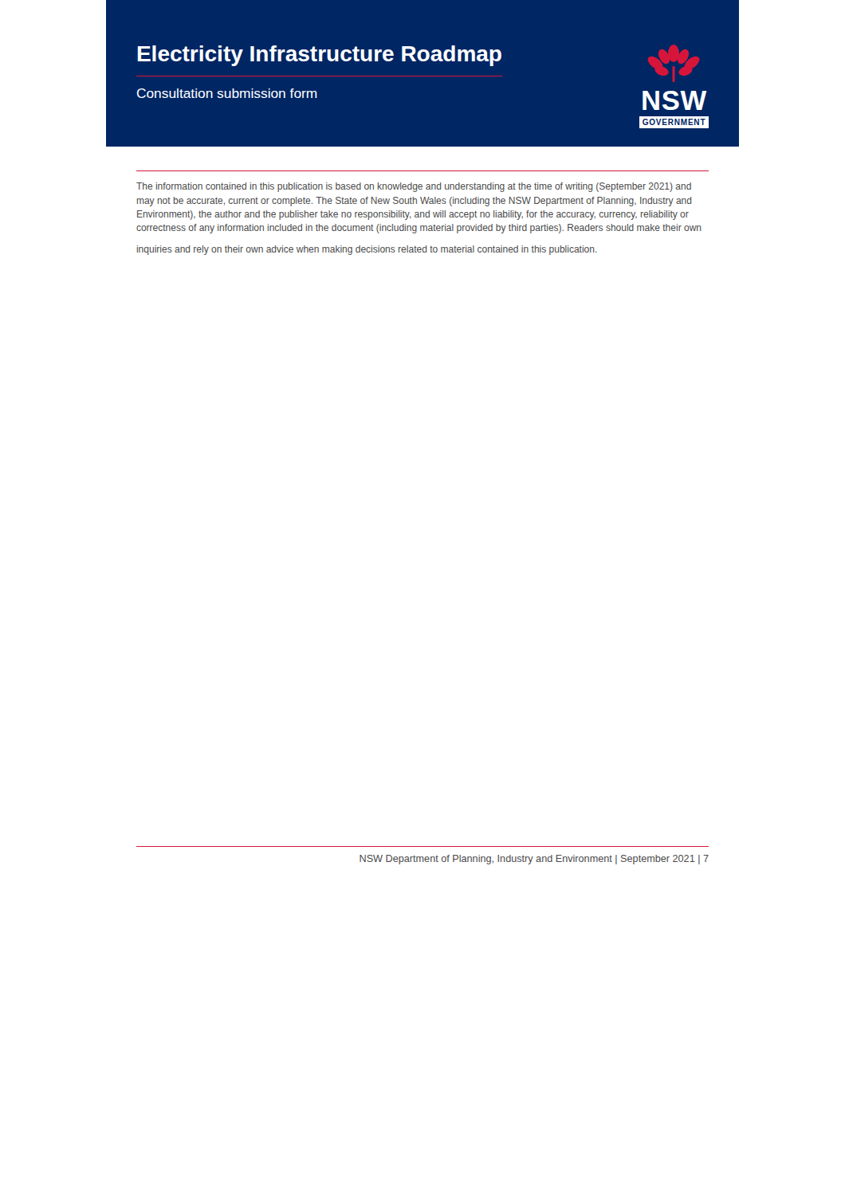Electricity Infrastructure Roadmap
Consultation submission form
NSW
GOVERNMENT
The information contained in this publication is based on knowledge and understanding at the time of writing (September 2021) and may not be accurate, current or complete. The State of New South Wales (including the NSW Department of Planning, Industry and Environment), the author and the publisher take no responsibility, and will accept no liability, for the accuracy, currency, reliability or correctness of any information included in the document (including material provided by third parties). Readers should make their own inquiries and rely on their own advice when making decisions related to material contained in this publication.
NSW Department of Planning, Industry and Environment | September 2021 | 7